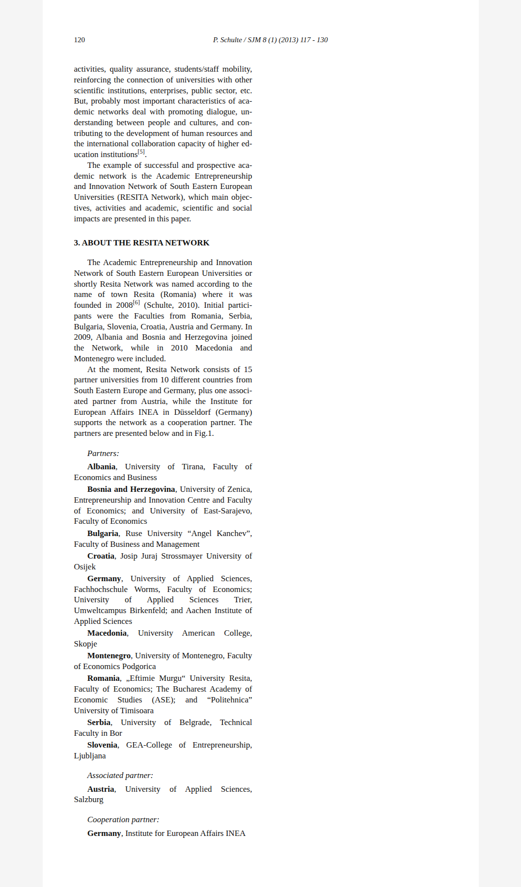120 P. Schulte / SJM 8 (1) (2013) 117 - 130
activities, quality assurance, students/staff mobility, reinforcing the connection of universities with other scientific institutions, enterprises, public sector, etc. But, probably most important characteristics of academic networks deal with promoting dialogue, understanding between people and cultures, and contributing to the development of human resources and the international collaboration capacity of higher education institutions[5].
The example of successful and prospective academic network is the Academic Entrepreneurship and Innovation Network of South Eastern European Universities (RESITA Network), which main objectives, activities and academic, scientific and social impacts are presented in this paper.
3. About the Resita Network
The Academic Entrepreneurship and Innovation Network of South Eastern European Universities or shortly Resita Network was named according to the name of town Resita (Romania) where it was founded in 2008[6] (Schulte, 2010). Initial participants were the Faculties from Romania, Serbia, Bulgaria, Slovenia, Croatia, Austria and Germany. In 2009, Albania and Bosnia and Herzegovina joined the Network, while in 2010 Macedonia and Montenegro were included.
At the moment, Resita Network consists of 15 partner universities from 10 different countries from South Eastern Europe and Germany, plus one associated partner from Austria, while the Institute for European Affairs INEA in Düsseldorf (Germany) supports the network as a cooperation partner. The partners are presented below and in Fig.1.
Partners:
Albania, University of Tirana, Faculty of Economics and Business
Bosnia and Herzegovina, University of Zenica, Entrepreneurship and Innovation Centre and Faculty of Economics; and University of East-Sarajevo, Faculty of Economics
Bulgaria, Ruse University “Angel Kanchev”, Faculty of Business and Management
Croatia, Josip Juraj Strossmayer University of Osijek
Germany, University of Applied Sciences, Fachhochschule Worms, Faculty of Economics; University of Applied Sciences Trier, Umweltcampus Birkenfeld; and Aachen Institute of Applied Sciences
Macedonia, University American College, Skopje
Montenegro, University of Montenegro, Faculty of Economics Podgorica
Romania, „Eftimie Murgu“ University Resita, Faculty of Economics; The Bucharest Academy of Economic Studies (ASE); and “Politehnica” University of Timisoara
Serbia, University of Belgrade, Technical Faculty in Bor
Slovenia, GEA-College of Entrepreneurship, Ljubljana
Associated partner:
Austria, University of Applied Sciences, Salzburg
Cooperation partner:
Germany, Institute for European Affairs INEA